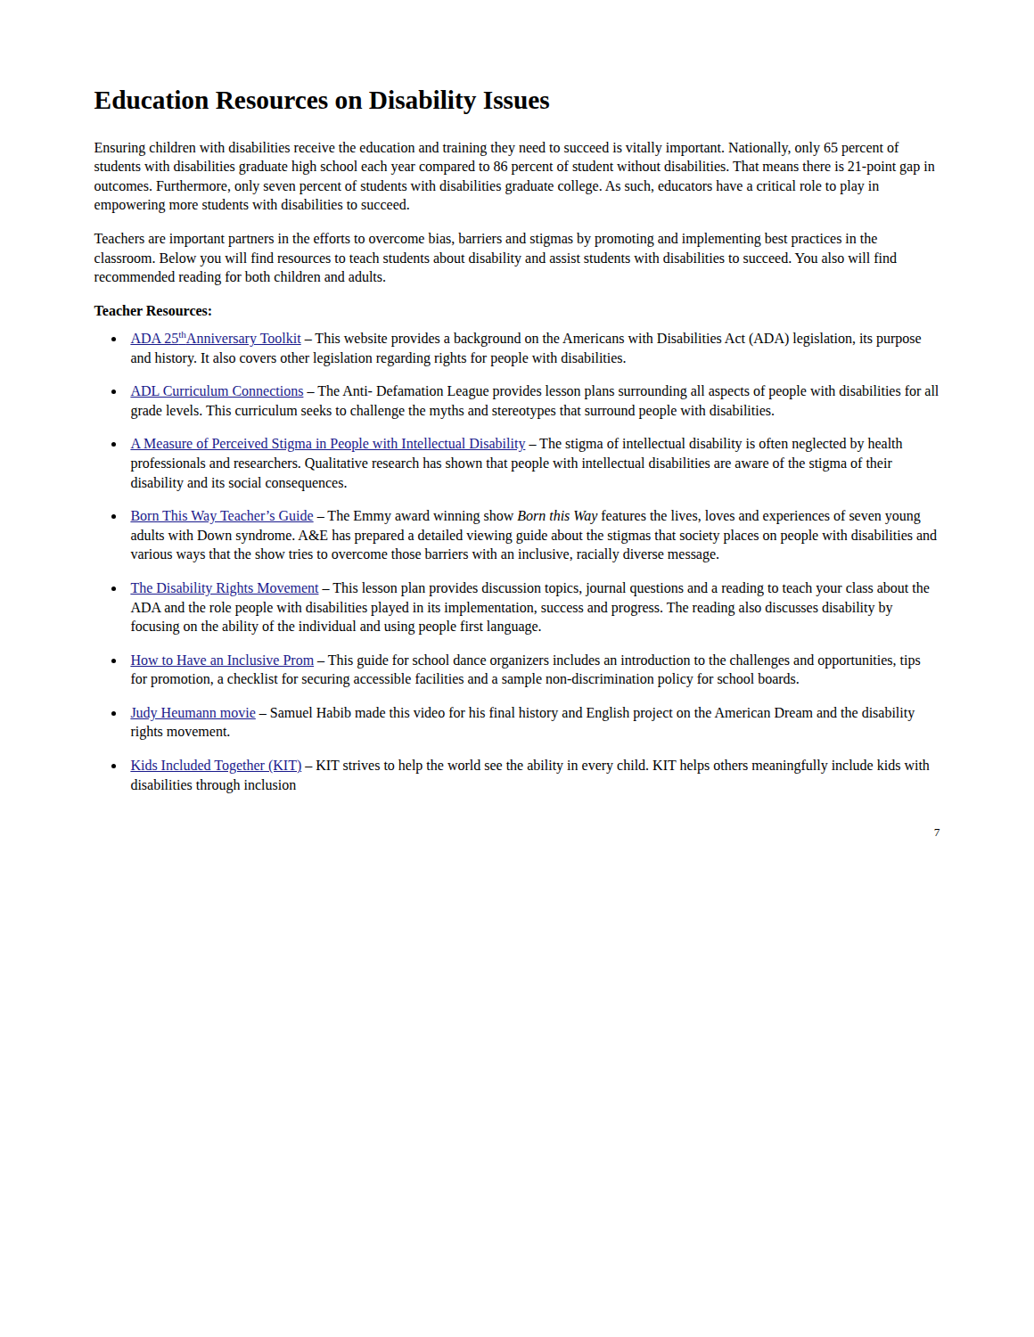Education Resources on Disability Issues
Ensuring children with disabilities receive the education and training they need to succeed is vitally important. Nationally, only 65 percent of students with disabilities graduate high school each year compared to 86 percent of student without disabilities. That means there is 21-point gap in outcomes. Furthermore, only seven percent of students with disabilities graduate college. As such, educators have a critical role to play in empowering more students with disabilities to succeed.
Teachers are important partners in the efforts to overcome bias, barriers and stigmas by promoting and implementing best practices in the classroom. Below you will find resources to teach students about disability and assist students with disabilities to succeed. You also will find recommended reading for both children and adults.
Teacher Resources:
ADA 25thAnniversary Toolkit – This website provides a background on the Americans with Disabilities Act (ADA) legislation, its purpose and history. It also covers other legislation regarding rights for people with disabilities.
ADL Curriculum Connections – The Anti- Defamation League provides lesson plans surrounding all aspects of people with disabilities for all grade levels. This curriculum seeks to challenge the myths and stereotypes that surround people with disabilities.
A Measure of Perceived Stigma in People with Intellectual Disability – The stigma of intellectual disability is often neglected by health professionals and researchers. Qualitative research has shown that people with intellectual disabilities are aware of the stigma of their disability and its social consequences.
Born This Way Teacher’s Guide – The Emmy award winning show Born this Way features the lives, loves and experiences of seven young adults with Down syndrome. A&E has prepared a detailed viewing guide about the stigmas that society places on people with disabilities and various ways that the show tries to overcome those barriers with an inclusive, racially diverse message.
The Disability Rights Movement – This lesson plan provides discussion topics, journal questions and a reading to teach your class about the ADA and the role people with disabilities played in its implementation, success and progress. The reading also discusses disability by focusing on the ability of the individual and using people first language.
How to Have an Inclusive Prom – This guide for school dance organizers includes an introduction to the challenges and opportunities, tips for promotion, a checklist for securing accessible facilities and a sample non-discrimination policy for school boards.
Judy Heumann movie – Samuel Habib made this video for his final history and English project on the American Dream and the disability rights movement.
Kids Included Together (KIT) – KIT strives to help the world see the ability in every child. KIT helps others meaningfully include kids with disabilities through inclusion
7